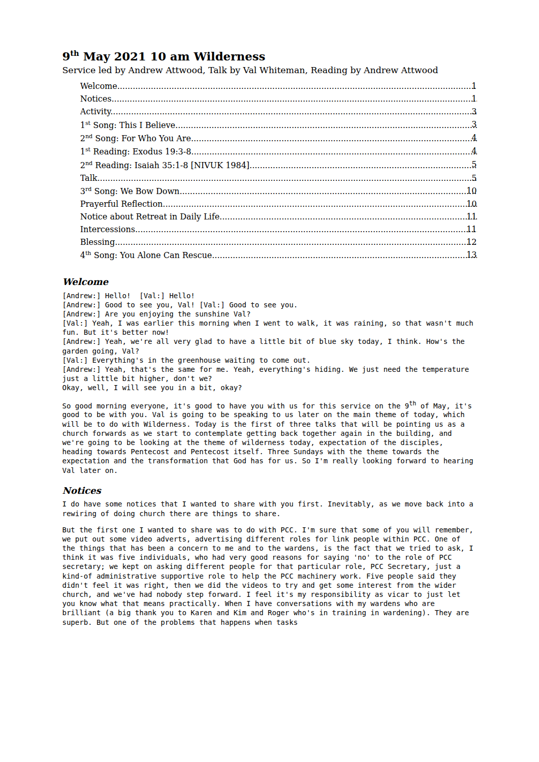9th May 2021 10 am Wilderness
Service led by Andrew Attwood, Talk by Val Whiteman, Reading by Andrew Attwood
1 Welcome
1 Notices
3 Activity
31st Song: This I Believe
42nd Song: For Who You Are
41st Reading: Exodus 19:3-8
52nd Reading: Isaiah 35:1-8 [NIVUK 1984]
5 Talk
103rd Song: We Bow Down
10 Prayerful Reflection
11 Notice about Retreat in Daily Life
11 Intercessions
12 Blessing
134th Song: You Alone Can Rescue
Welcome
[Andrew:] Hello! [Val:] Hello! [Andrew:] Good to see you, Val! [Val:] Good to see you. [Andrew:] Are you enjoying the sunshine Val? [Val:] Yeah, I was earlier this morning when I went to walk, it was raining, so that wasn't much fun. But it's better now! [Andrew:] Yeah, we're all very glad to have a little bit of blue sky today, I think. How's the garden going, Val? [Val:] Everything's in the greenhouse waiting to come out. [Andrew:] Yeah, that's the same for me. Yeah, everything's hiding. We just need the temperature just a little bit higher, don't we? Okay, well, I will see you in a bit, okay?
So good morning everyone, it's good to have you with us for this service on the 9th of May, it's good to be with you. Val is going to be speaking to us later on the main theme of today, which will be to do with Wilderness. Today is the first of three talks that will be pointing us as a church forwards as we start to contemplate getting back together again in the building, and we're going to be looking at the theme of wilderness today, expectation of the disciples, heading towards Pentecost and Pentecost itself. Three Sundays with the theme towards the expectation and the transformation that God has for us. So I'm really looking forward to hearing Val later on.
Notices
I do have some notices that I wanted to share with you first. Inevitably, as we move back into a rewiring of doing church there are things to share.
But the first one I wanted to share was to do with PCC. I'm sure that some of you will remember, we put out some video adverts, advertising different roles for link people within PCC. One of the things that has been a concern to me and to the wardens, is the fact that we tried to ask, I think it was five individuals, who had very good reasons for saying 'no' to the role of PCC secretary; we kept on asking different people for that particular role, PCC Secretary, just a kind-of administrative supportive role to help the PCC machinery work. Five people said they didn't feel it was right, then we did the videos to try and get some interest from the wider church, and we've had nobody step forward. I feel it's my responsibility as vicar to just let you know what that means practically. When I have conversations with my wardens who are brilliant (a big thank you to Karen and Kim and Roger who's in training in wardening). They are superb. But one of the problems that happens when tasks